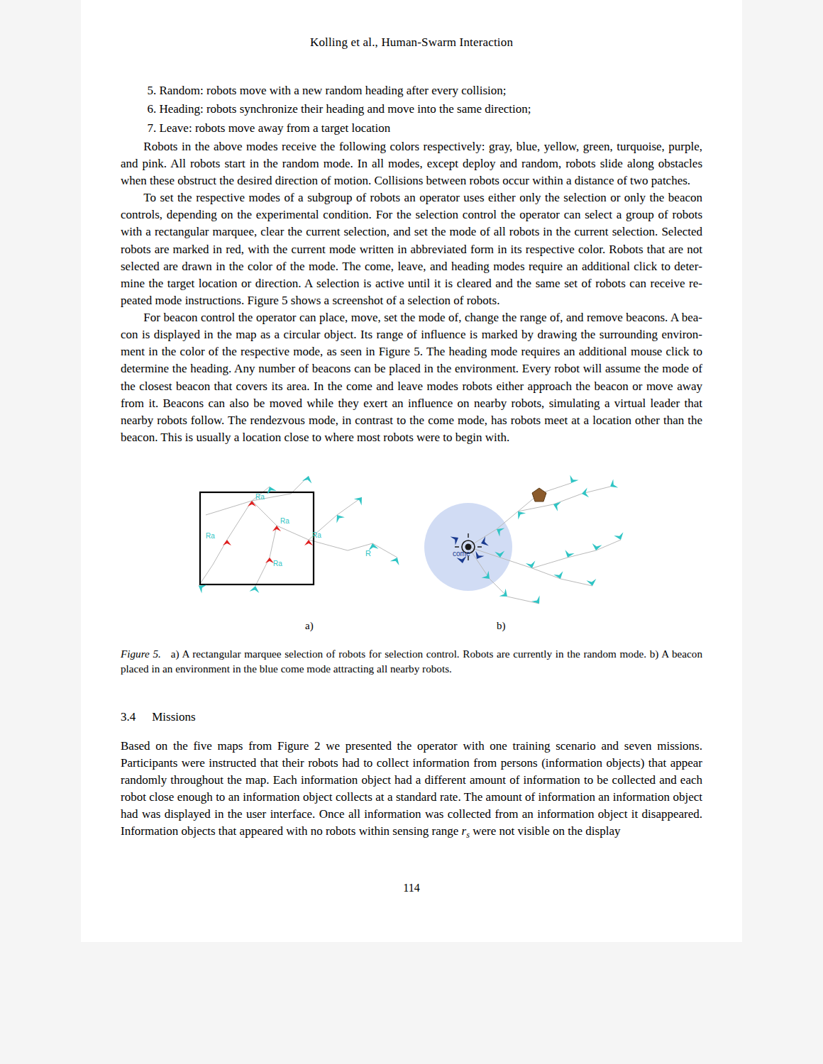Kolling et al., Human-Swarm Interaction
5. Random: robots move with a new random heading after every collision;
6. Heading: robots synchronize their heading and move into the same direction;
7. Leave: robots move away from a target location
Robots in the above modes receive the following colors respectively: gray, blue, yellow, green, turquoise, purple, and pink. All robots start in the random mode. In all modes, except deploy and random, robots slide along obstacles when these obstruct the desired direction of motion. Collisions between robots occur within a distance of two patches.
To set the respective modes of a subgroup of robots an operator uses either only the selection or only the beacon controls, depending on the experimental condition. For the selection control the operator can select a group of robots with a rectangular marquee, clear the current selection, and set the mode of all robots in the current selection. Selected robots are marked in red, with the current mode written in abbreviated form in its respective color. Robots that are not selected are drawn in the color of the mode. The come, leave, and heading modes require an additional click to determine the target location or direction. A selection is active until it is cleared and the same set of robots can receive repeated mode instructions. Figure 5 shows a screenshot of a selection of robots.
For beacon control the operator can place, move, set the mode of, change the range of, and remove beacons. A beacon is displayed in the map as a circular object. Its range of influence is marked by drawing the surrounding environment in the color of the respective mode, as seen in Figure 5. The heading mode requires an additional mouse click to determine the heading. Any number of beacons can be placed in the environment. Every robot will assume the mode of the closest beacon that covers its area. In the come and leave modes robots either approach the beacon or move away from it. Beacons can also be moved while they exert an influence on nearby robots, simulating a virtual leader that nearby robots follow. The rendezvous mode, in contrast to the come mode, has robots meet at a location other than the beacon. This is usually a location close to where most robots were to begin with.
Ra Ra Ra Ra Ra R come
a) b)
Figure 5. a) A rectangular marquee selection of robots for selection control. Robots are currently in the random mode. b) A beacon placed in an environment in the blue come mode attracting all nearby robots.
3.4 Missions
Based on the five maps from Figure 2 we presented the operator with one training scenario and seven missions. Participants were instructed that their robots had to collect information from persons (information objects) that appear randomly throughout the map. Each information object had a different amount of information to be collected and each robot close enough to an information object collects at a standard rate. The amount of information an information object had was displayed in the user interface. Once all information was collected from an information object it disappeared. Information objects that appeared with no robots within sensing range rs were not visible on the display
114